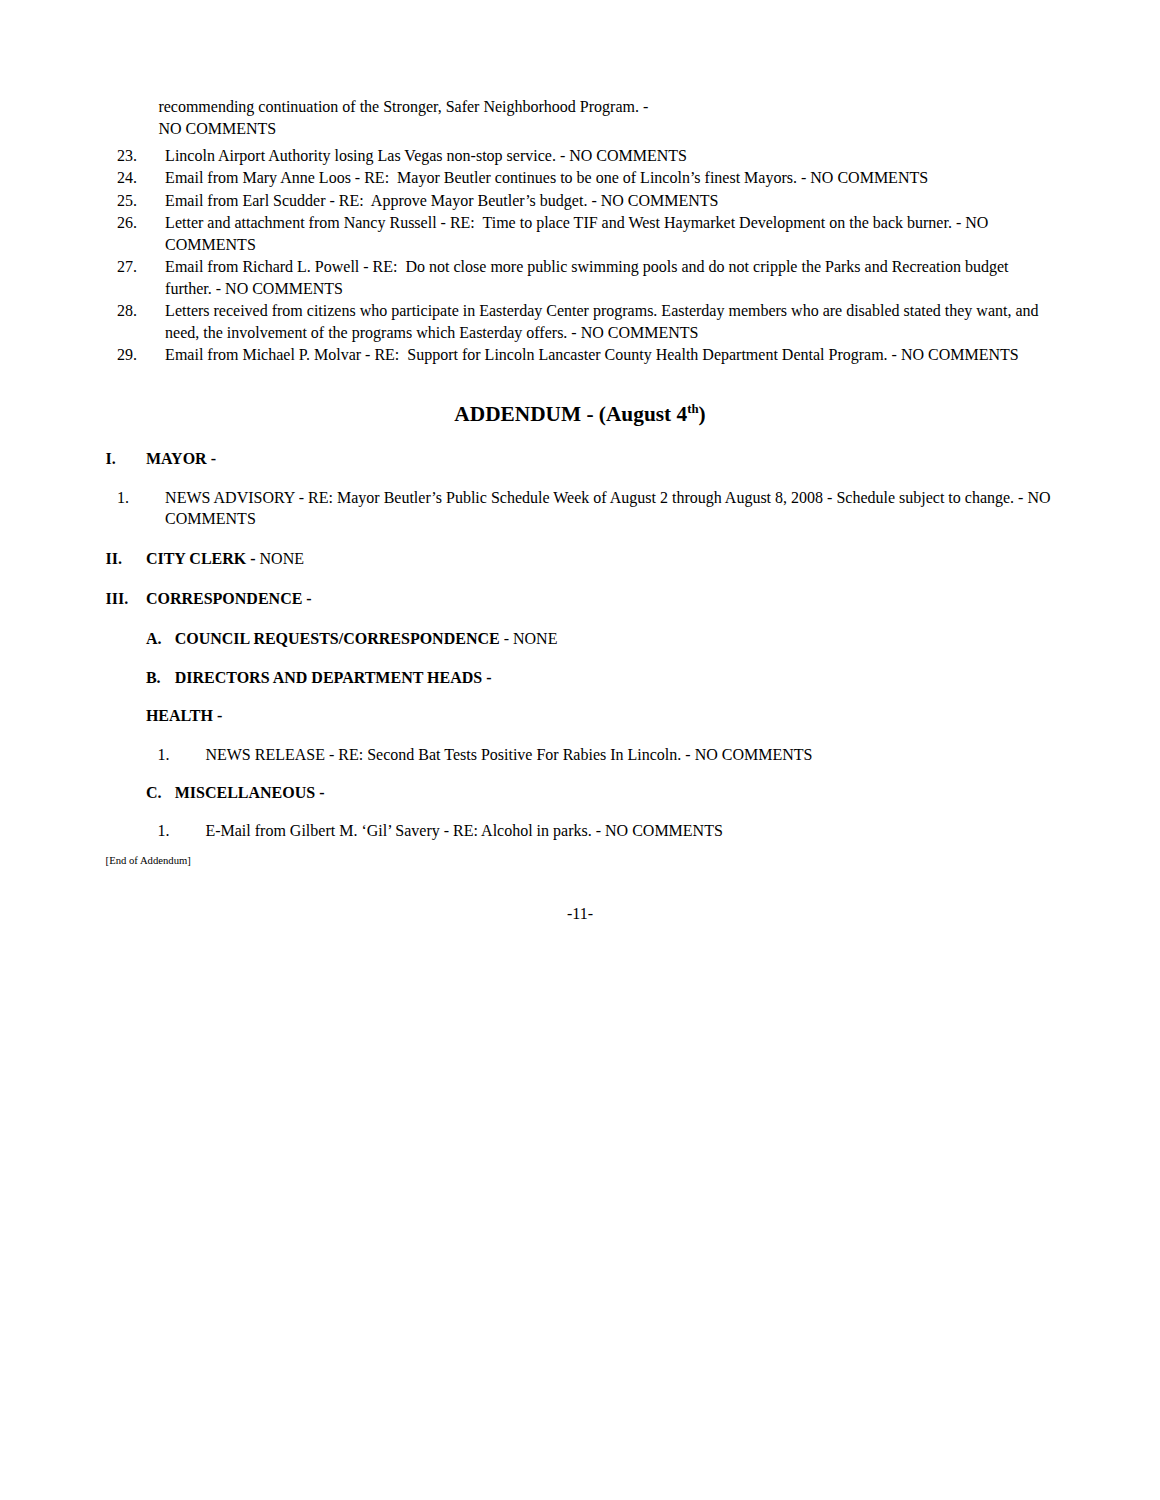recommending continuation of the Stronger, Safer Neighborhood Program. -
NO COMMENTS
23. Lincoln Airport Authority losing Las Vegas non-stop service. - NO COMMENTS
24. Email from Mary Anne Loos - RE: Mayor Beutler continues to be one of Lincoln’s finest Mayors. - NO COMMENTS
25. Email from Earl Scudder - RE: Approve Mayor Beutler’s budget. - NO COMMENTS
26. Letter and attachment from Nancy Russell - RE: Time to place TIF and West Haymarket Development on the back burner. - NO COMMENTS
27. Email from Richard L. Powell - RE: Do not close more public swimming pools and do not cripple the Parks and Recreation budget further. - NO COMMENTS
28. Letters received from citizens who participate in Easterday Center programs. Easterday members who are disabled stated they want, and need, the involvement of the programs which Easterday offers. - NO COMMENTS
29. Email from Michael P. Molvar - RE: Support for Lincoln Lancaster County Health Department Dental Program. - NO COMMENTS
ADDENDUM - (August 4th)
I. MAYOR -
1. NEWS ADVISORY - RE: Mayor Beutler’s Public Schedule Week of August 2 through August 8, 2008 - Schedule subject to change. - NO COMMENTS
II. CITY CLERK - NONE
III. CORRESPONDENCE -
A. COUNCIL REQUESTS/CORRESPONDENCE - NONE
B. DIRECTORS AND DEPARTMENT HEADS -
HEALTH -
1. NEWS RELEASE - RE: Second Bat Tests Positive For Rabies In Lincoln. - NO COMMENTS
C. MISCELLANEOUS -
1. E-Mail from Gilbert M. ‘Gil’ Savery - RE: Alcohol in parks. - NO COMMENTS
[End of Addendum]
-11-